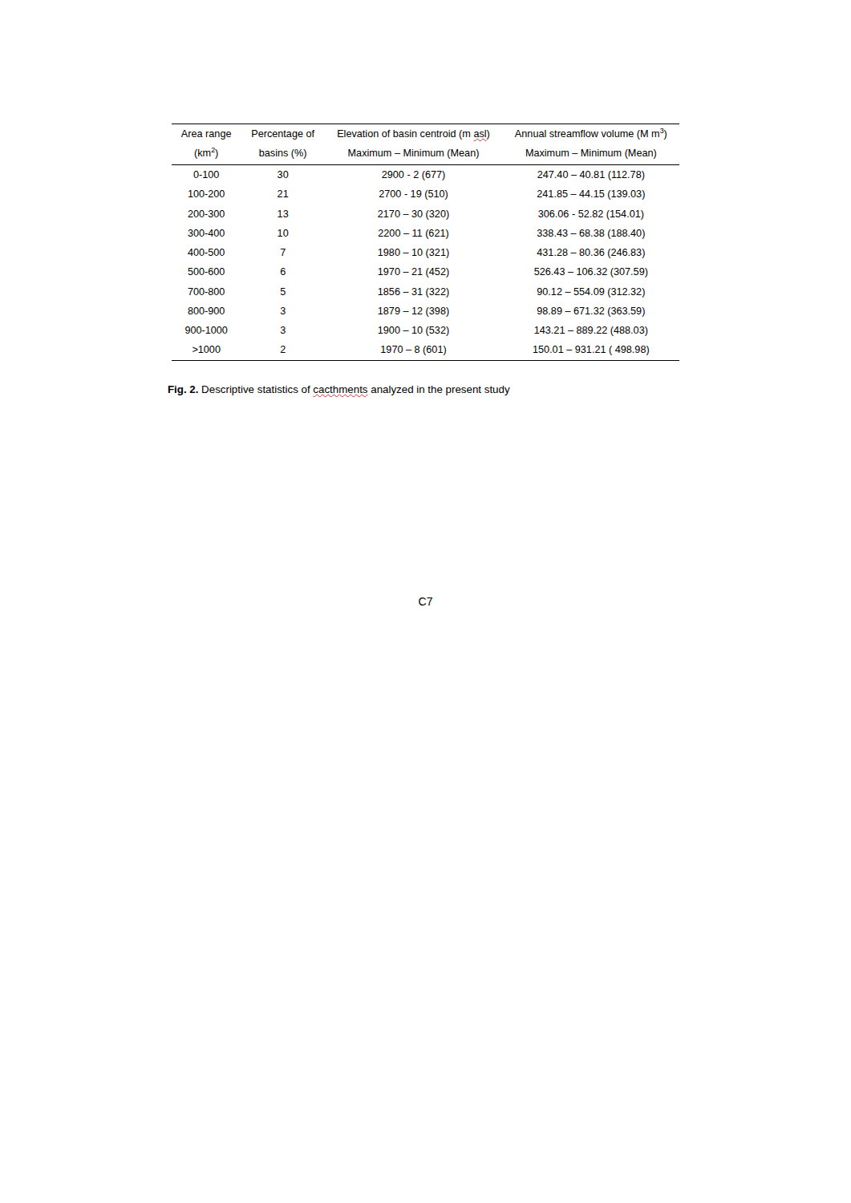| Area range | Percentage of | Elevation of basin centroid (m asl ) | Annual streamflow volume (M m 3 ) |
| --- | --- | --- | --- |
| (km 2 ) | basins (%) | Maximum – Minimum (Mean) | Maximum – Minimum (Mean) |
| 0-100 | 30 | 2900 - 2 (677) | 247.40 – 40.81 (112.78) |
| 100-200 | 21 | 2700 - 19 (510) | 241.85 – 44.15 (139.03) |
| 200-300 | 13 | 2170 – 30 (320) | 306.06 - 52.82 (154.01) |
| 300-400 | 10 | 2200 – 11 (621) | 338.43 – 68.38 (188.40) |
| 400-500 | 7 | 1980 – 10 (321) | 431.28 – 80.36 (246.83) |
| 500-600 | 6 | 1970 – 21 (452) | 526.43 – 106.32 (307.59) |
| 700-800 | 5 | 1856 – 31 (322) | 90.12 – 554.09 (312.32) |
| 800-900 | 3 | 1879 – 12 (398) | 98.89 – 671.32 (363.59) |
| 900-1000 | 3 | 1900 – 10 (532) | 143.21 – 889.22 (488.03) |
| >1000 | 2 | 1970 – 8 (601) | 150.01 – 931.21 ( 498.98) |
Fig. 2. Descriptive statistics of cacthments analyzed in the present study
C7